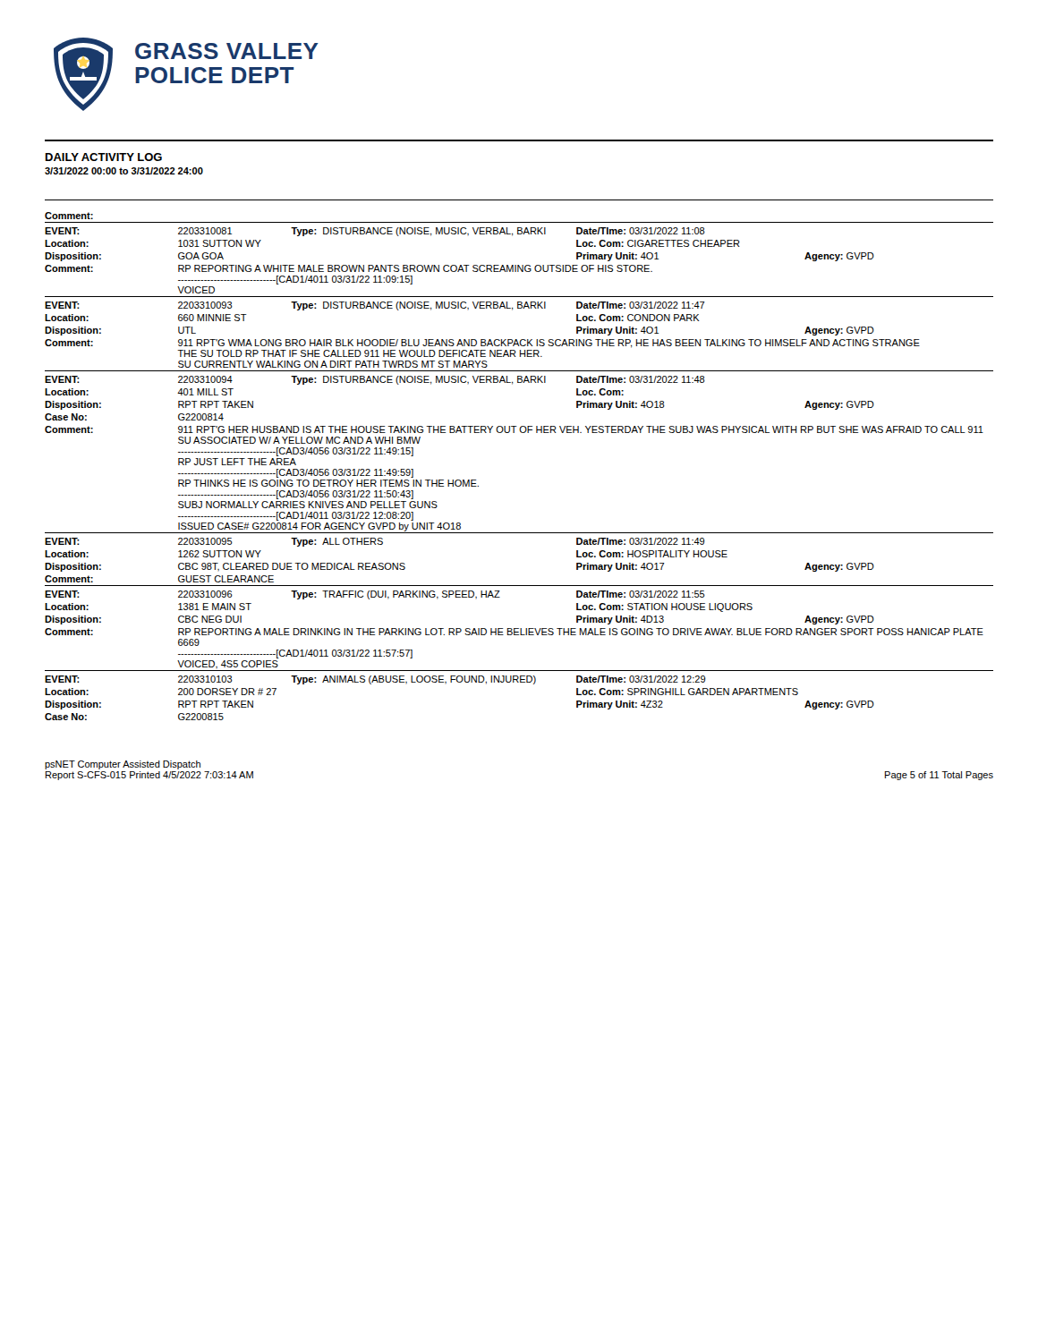GRASS VALLEY
POLICE DEPT
DAILY ACTIVITY LOG
3/31/2022 00:00 to 3/31/2022 24:00
| Comment: |
| EVENT: | 2203310081 | Type: DISTURBANCE (NOISE, MUSIC, VERBAL, BARKI | Date/TIme: 03/31/2022 11:08 |
| Location: | 1031 SUTTON WY | Loc. Com: CIGARETTES CHEAPER |
| Disposition: | GOA GOA | Primary Unit: 4O1 | Agency: GVPD | |
| Comment: | RP REPORTING A WHITE MALE BROWN PANTS BROWN COAT SCREAMING OUTSIDE OF HIS STORE. ------------------------------[CAD1/4011 03/31/22 11:09:15] VOICED |
| EVENT: | 2203310093 | Type: DISTURBANCE (NOISE, MUSIC, VERBAL, BARKI | Date/TIme: 03/31/2022 11:47 |
| Location: | 660 MINNIE ST | Loc. Com: CONDON PARK |
| Disposition: | UTL | Primary Unit: 4O1 | Agency: GVPD | |
| Comment: | 911 RPT'G WMA LONG BRO HAIR BLK HOODIE/ BLU JEANS AND BACKPACK IS SCARING THE RP, HE HAS BEEN TALKING TO HIMSELF AND ACTING STRANGE THE SU TOLD RP THAT IF SHE CALLED 911 HE WOULD DEFICATE NEAR HER. SU CURRENTLY WALKING ON A DIRT PATH TWRDS MT ST MARYS |
| EVENT: | 2203310094 | Type: DISTURBANCE (NOISE, MUSIC, VERBAL, BARKI | Date/TIme: 03/31/2022 11:48 |
| Location: | 401 MILL ST | Loc. Com: |
| Disposition: | RPT RPT TAKEN | Primary Unit: 4O18 | Agency: GVPD | |
| Case No: | G2200814 |
| Comment: | 911 RPT'G HER HUSBAND IS AT THE HOUSE TAKING THE BATTERY OUT OF HER VEH. YESTERDAY THE SUBJ WAS PHYSICAL WITH RP BUT SHE WAS AFRAID TO CALL 911 SU ASSOCIATED W/ A YELLOW MC AND A WHI BMW ------------------------------[CAD3/4056 03/31/22 11:49:15] RP JUST LEFT THE AREA ------------------------------[CAD3/4056 03/31/22 11:49:59] RP THINKS HE IS GOING TO DETROY HER ITEMS IN THE HOME. ------------------------------[CAD3/4056 03/31/22 11:50:43] SUBJ NORMALLY CARRIES KNIVES AND PELLET GUNS ------------------------------[CAD1/4011 03/31/22 12:08:20] ISSUED CASE# G2200814 FOR AGENCY GVPD by UNIT 4O18 |
| EVENT: | 2203310095 | Type: ALL OTHERS | Date/TIme: 03/31/2022 11:49 |
| Location: | 1262 SUTTON WY | Loc. Com: HOSPITALITY HOUSE |
| Disposition: | CBC 98T, CLEARED DUE TO MEDICAL REASONS | Primary Unit: 4O17 | Agency: GVPD | |
| Comment: | GUEST CLEARANCE |
| EVENT: | 2203310096 | Type: TRAFFIC (DUI, PARKING, SPEED, HAZ | Date/TIme: 03/31/2022 11:55 |
| Location: | 1381 E MAIN ST | Loc. Com: STATION HOUSE LIQUORS |
| Disposition: | CBC NEG DUI | Primary Unit: 4D13 | Agency: GVPD | |
| Comment: | RP REPORTING A MALE DRINKING IN THE PARKING LOT. RP SAID HE BELIEVES THE MALE IS GOING TO DRIVE AWAY. BLUE FORD RANGER SPORT POSS HANICAP PLATE 6669 ------------------------------[CAD1/4011 03/31/22 11:57:57] VOICED, 4S5 COPIES |
| EVENT: | 2203310103 | Type: ANIMALS (ABUSE, LOOSE, FOUND, INJURED) | Date/TIme: 03/31/2022 12:29 |
| Location: | 200 DORSEY DR # 27 | Loc. Com: SPRINGHILL GARDEN APARTMENTS |
| Disposition: | RPT RPT TAKEN | Primary Unit: 4Z32 | Agency: GVPD | |
| Case No: | G2200815 |
psNET Computer Assisted Dispatch
Report S-CFS-015 Printed 4/5/2022 7:03:14 AM
Page 5 of 11 Total Pages